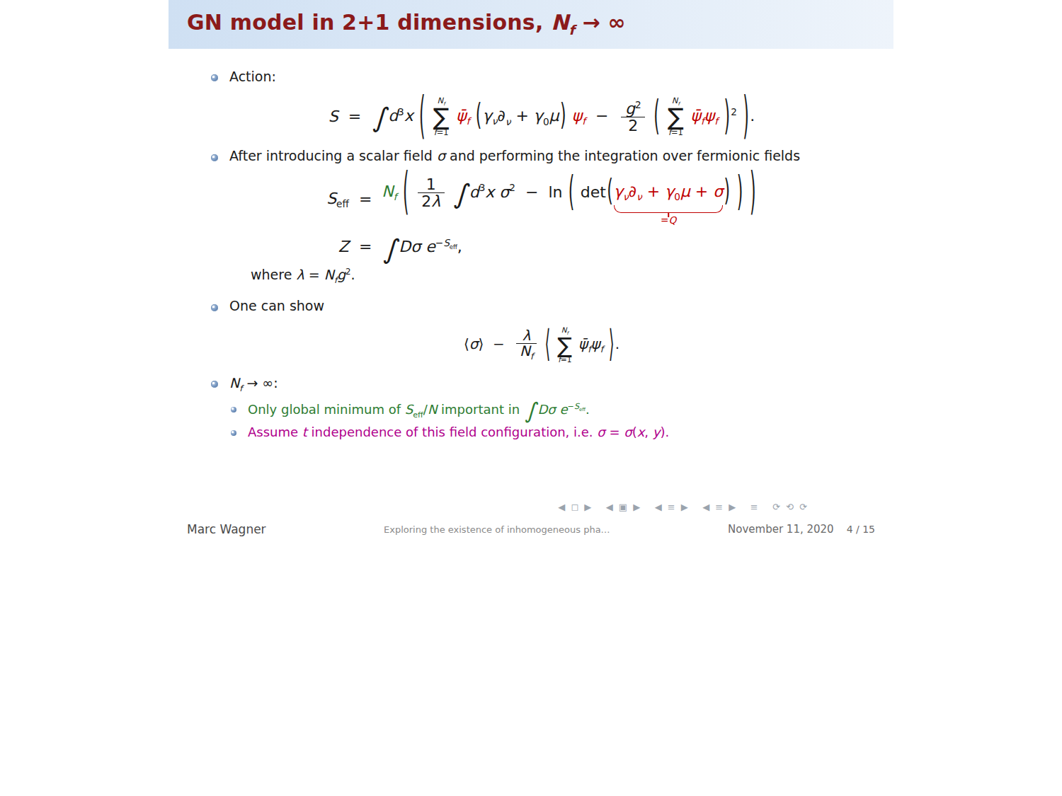GN model in 2+1 dimensions, Nf → ∞
Action:
S = ∫d3x ( Nf ∑ f=1 ψ̄f (γν∂ν + γ0μ) ψf − g22 ( Nf ∑ f=1 ψ̄fψf )2 ).
After introducing a scalar field σ and performing the integration over fermionic fields
Seff = Nf ( 12λ ∫d3x σ2 − ln ( det(γν∂ν + γ0μ + σ =Q) ) ) Z = ∫Dσ e−Seff,
where λ = Nfg2.
One can show
⟨σ⟩ − λNf ⟨ Nf ∑ f=1 ψ̄fψf ⟩.
Nf → ∞:
Only global minimum of Seff/N important in ∫Dσ e−Seff.
Assume t independence of this field configuration, i.e. σ = σ(x, y).
◀ ◻ ▶ ◀ ▣ ▶ ◀ ≡ ▶ ◀ ≡ ▶ ≡ ⟳ ⟲ ⟳
Marc Wagner
Exploring the existence of inhomogeneous pha…
November 11, 2020 4 / 15